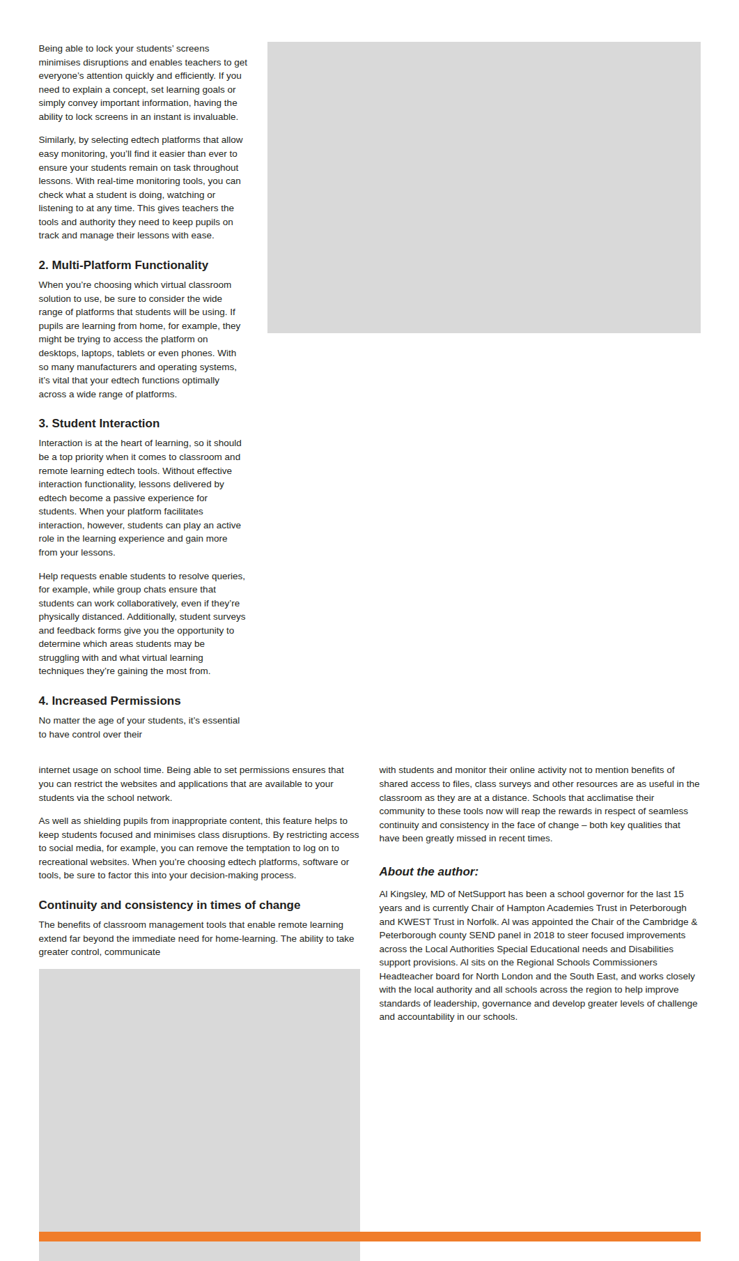Being able to lock your students’ screens minimises disruptions and enables teachers to get everyone’s attention quickly and efficiently. If you need to explain a concept, set learning goals or simply convey important information, having the ability to lock screens in an instant is invaluable.
Similarly, by selecting edtech platforms that allow easy monitoring, you’ll find it easier than ever to ensure your students remain on task throughout lessons. With real-time monitoring tools, you can check what a student is doing, watching or listening to at any time. This gives teachers the tools and authority they need to keep pupils on track and manage their lessons with ease.
2. Multi-Platform Functionality
When you’re choosing which virtual classroom solution to use, be sure to consider the wide range of platforms that students will be using. If pupils are learning from home, for example, they might be trying to access the platform on desktops, laptops, tablets or even phones. With so many manufacturers and operating systems, it’s vital that your edtech functions optimally across a wide range of platforms.
3. Student Interaction
Interaction is at the heart of learning, so it should be a top priority when it comes to classroom and remote learning edtech tools. Without effective interaction functionality, lessons delivered by edtech become a passive experience for students. When your platform facilitates interaction, however, students can play an active role in the learning experience and gain more from your lessons.
Help requests enable students to resolve queries, for example, while group chats ensure that students can work collaboratively, even if they’re physically distanced. Additionally, student surveys and feedback forms give you the opportunity to determine which areas students may be struggling with and what virtual learning techniques they’re gaining the most from.
4. Increased Permissions
No matter the age of your students, it’s essential to have control over their
internet usage on school time. Being able to set permissions ensures that you can restrict the websites and applications that are available to your students via the school network.
As well as shielding pupils from inappropriate content, this feature helps to keep students focused and minimises class disruptions. By restricting access to social media, for example, you can remove the temptation to log on to recreational websites. When you’re choosing edtech platforms, software or tools, be sure to factor this into your decision-making process.
Continuity and consistency in times of change
The benefits of classroom management tools that enable remote learning extend far beyond the immediate need for home-learning. The ability to take greater control, communicate
with students and monitor their online activity not to mention benefits of shared access to files, class surveys and other resources are as useful in the classroom as they are at a distance. Schools that acclimatise their community to these tools now will reap the rewards in respect of seamless continuity and consistency in the face of change – both key qualities that have been greatly missed in recent times.
About the author:
Al Kingsley, MD of NetSupport has been a school governor for the last 15 years and is currently Chair of Hampton Academies Trust in Peterborough and KWEST Trust in Norfolk. Al was appointed the Chair of the Cambridge & Peterborough county SEND panel in 2018 to steer focused improvements across the Local Authorities Special Educational needs and Disabilities support provisions. Al sits on the Regional Schools Commissioners Headteacher board for North London and the South East, and works closely with the local authority and all schools across the region to help improve standards of leadership, governance and develop greater levels of challenge and accountability in our schools.